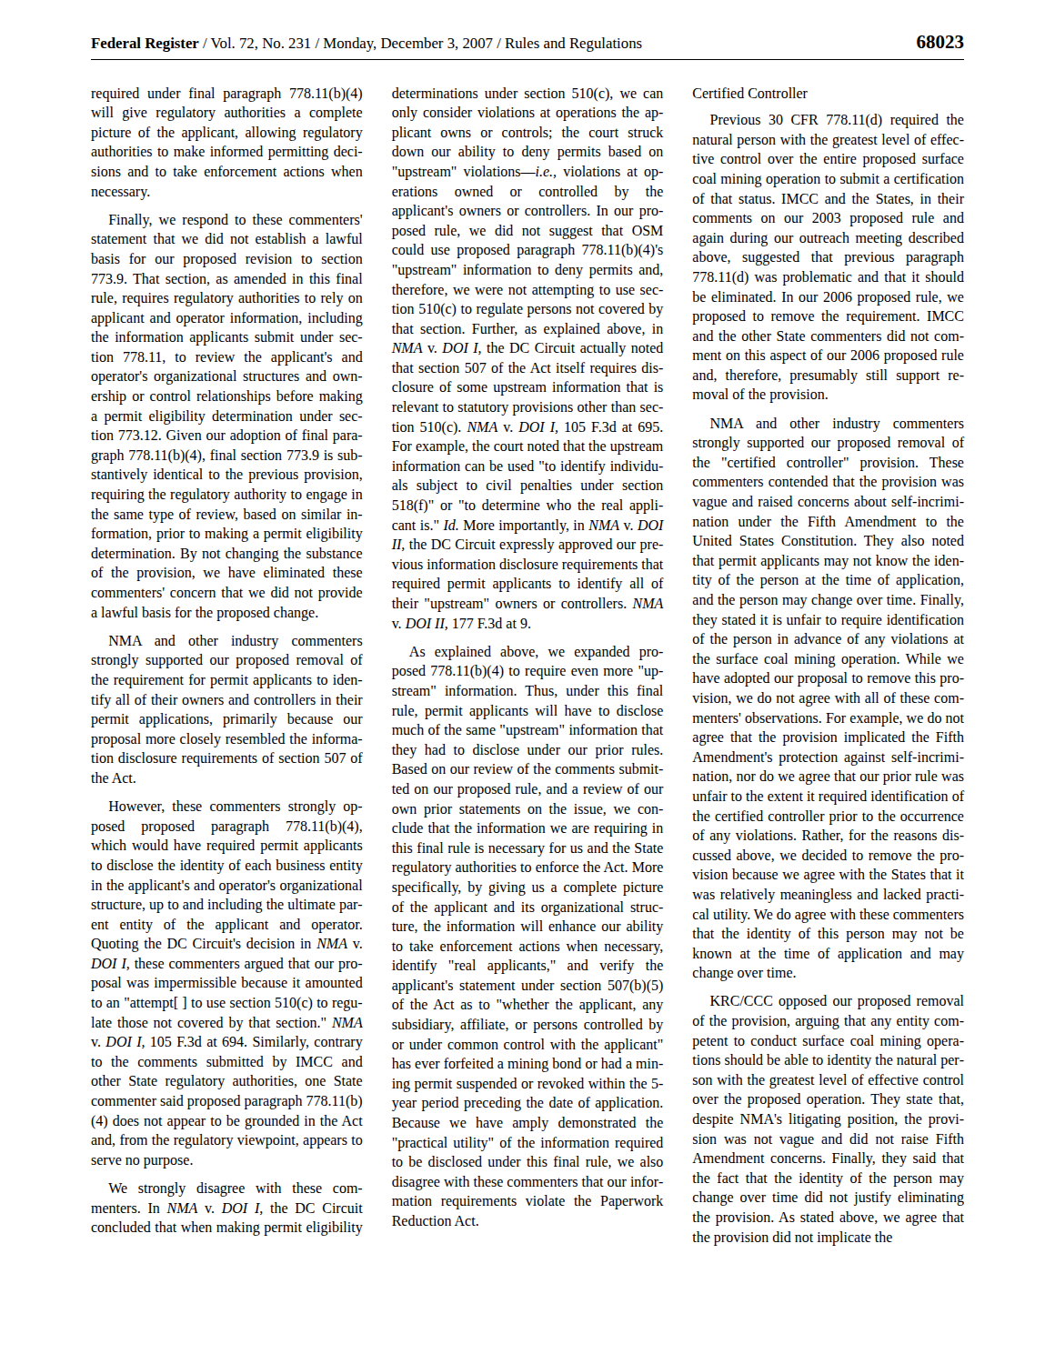Federal Register / Vol. 72, No. 231 / Monday, December 3, 2007 / Rules and Regulations
68023
required under final paragraph 778.11(b)(4) will give regulatory authorities a complete picture of the applicant, allowing regulatory authorities to make informed permitting decisions and to take enforcement actions when necessary.
Finally, we respond to these commenters' statement that we did not establish a lawful basis for our proposed revision to section 773.9. That section, as amended in this final rule, requires regulatory authorities to rely on applicant and operator information, including the information applicants submit under section 778.11, to review the applicant's and operator's organizational structures and ownership or control relationships before making a permit eligibility determination under section 773.12. Given our adoption of final paragraph 778.11(b)(4), final section 773.9 is substantively identical to the previous provision, requiring the regulatory authority to engage in the same type of review, based on similar information, prior to making a permit eligibility determination. By not changing the substance of the provision, we have eliminated these commenters' concern that we did not provide a lawful basis for the proposed change.
NMA and other industry commenters strongly supported our proposed removal of the requirement for permit applicants to identify all of their owners and controllers in their permit applications, primarily because our proposal more closely resembled the information disclosure requirements of section 507 of the Act.
However, these commenters strongly opposed proposed paragraph 778.11(b)(4), which would have required permit applicants to disclose the identity of each business entity in the applicant's and operator's organizational structure, up to and including the ultimate parent entity of the applicant and operator. Quoting the DC Circuit's decision in NMA v. DOI I, these commenters argued that our proposal was impermissible because it amounted to an "attempt[ ] to use section 510(c) to regulate those not covered by that section." NMA v. DOI I, 105 F.3d at 694. Similarly, contrary to the comments submitted by IMCC and other State regulatory authorities, one State commenter said proposed paragraph 778.11(b)(4) does not appear to be grounded in the Act and, from the regulatory viewpoint, appears to serve no purpose.
We strongly disagree with these commenters. In NMA v. DOI I, the DC Circuit concluded that when making permit eligibility determinations under section 510(c), we can only consider violations at operations the applicant owns or controls; the court struck down our ability to deny permits based on "upstream" violations—i.e., violations at operations owned or controlled by the applicant's owners or controllers. In our proposed rule, we did not suggest that OSM could use proposed paragraph 778.11(b)(4)'s "upstream" information to deny permits and, therefore, we were not attempting to use section 510(c) to regulate persons not covered by that section. Further, as explained above, in NMA v. DOI I, the DC Circuit actually noted that section 507 of the Act itself requires disclosure of some upstream information that is relevant to statutory provisions other than section 510(c). NMA v. DOI I, 105 F.3d at 695. For example, the court noted that the upstream information can be used "to identify individuals subject to civil penalties under section 518(f)" or "to determine who the real applicant is." Id. More importantly, in NMA v. DOI II, the DC Circuit expressly approved our previous information disclosure requirements that required permit applicants to identify all of their "upstream" owners or controllers. NMA v. DOI II, 177 F.3d at 9.
As explained above, we expanded proposed 778.11(b)(4) to require even more "upstream" information. Thus, under this final rule, permit applicants will have to disclose much of the same "upstream" information that they had to disclose under our prior rules. Based on our review of the comments submitted on our proposed rule, and a review of our own prior statements on the issue, we conclude that the information we are requiring in this final rule is necessary for us and the State regulatory authorities to enforce the Act. More specifically, by giving us a complete picture of the applicant and its organizational structure, the information will enhance our ability to take enforcement actions when necessary, identify "real applicants," and verify the applicant's statement under section 507(b)(5) of the Act as to "whether the applicant, any subsidiary, affiliate, or persons controlled by or under common control with the applicant" has ever forfeited a mining bond or had a mining permit suspended or revoked within the 5-year period preceding the date of application. Because we have amply demonstrated the "practical utility" of the information required to be disclosed under this final rule, we also disagree with these commenters that our information requirements violate the Paperwork Reduction Act.
Certified Controller
Previous 30 CFR 778.11(d) required the natural person with the greatest level of effective control over the entire proposed surface coal mining operation to submit a certification of that status. IMCC and the States, in their comments on our 2003 proposed rule and again during our outreach meeting described above, suggested that previous paragraph 778.11(d) was problematic and that it should be eliminated. In our 2006 proposed rule, we proposed to remove the requirement. IMCC and the other State commenters did not comment on this aspect of our 2006 proposed rule and, therefore, presumably still support removal of the provision.
NMA and other industry commenters strongly supported our proposed removal of the "certified controller" provision. These commenters contended that the provision was vague and raised concerns about self-incrimination under the Fifth Amendment to the United States Constitution. They also noted that permit applicants may not know the identity of the person at the time of application, and the person may change over time. Finally, they stated it is unfair to require identification of the person in advance of any violations at the surface coal mining operation. While we have adopted our proposal to remove this provision, we do not agree with all of these commenters' observations. For example, we do not agree that the provision implicated the Fifth Amendment's protection against self-incrimination, nor do we agree that our prior rule was unfair to the extent it required identification of the certified controller prior to the occurrence of any violations. Rather, for the reasons discussed above, we decided to remove the provision because we agree with the States that it was relatively meaningless and lacked practical utility. We do agree with these commenters that the identity of this person may not be known at the time of application and may change over time.
KRC/CCC opposed our proposed removal of the provision, arguing that any entity competent to conduct surface coal mining operations should be able to identity the natural person with the greatest level of effective control over the proposed operation. They state that, despite NMA's litigating position, the provision was not vague and did not raise Fifth Amendment concerns. Finally, they said that the fact that the identity of the person may change over time did not justify eliminating the provision. As stated above, we agree that the provision did not implicate the